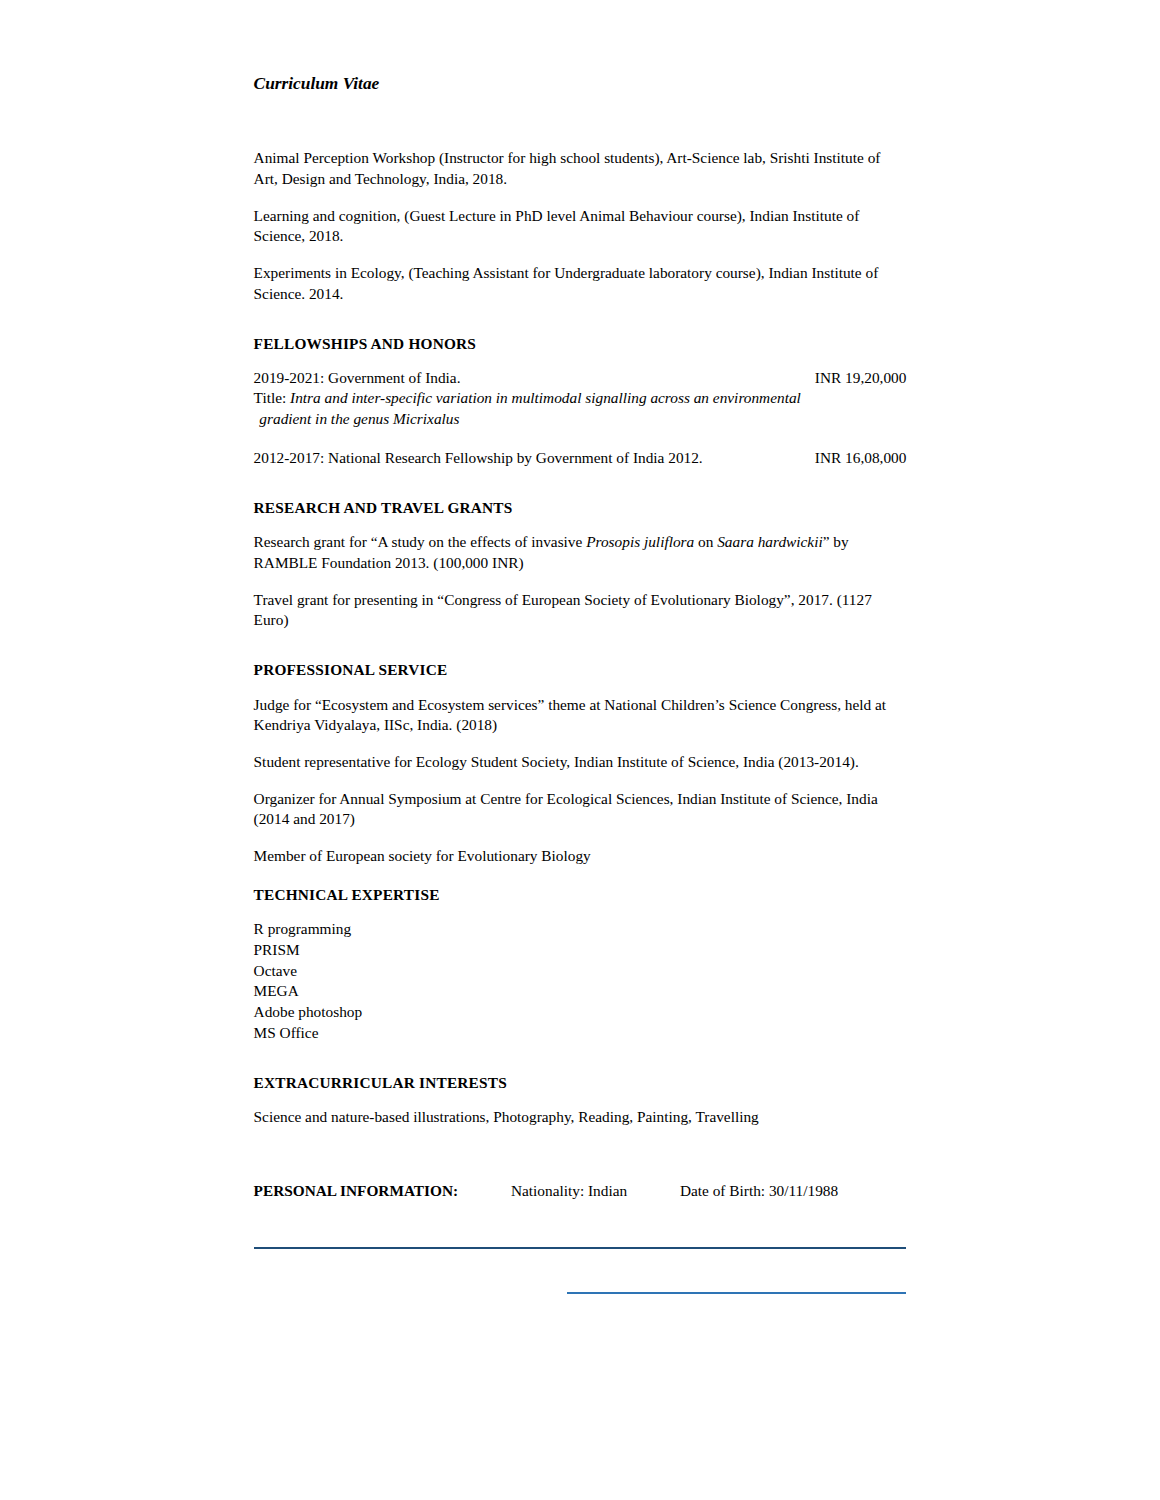Curriculum Vitae
Animal Perception Workshop (Instructor for high school students), Art-Science lab, Srishti Institute of Art, Design and Technology, India, 2018.
Learning and cognition, (Guest Lecture in PhD level Animal Behaviour course), Indian Institute of Science, 2018.
Experiments in Ecology, (Teaching Assistant for Undergraduate laboratory course), Indian Institute of Science. 2014.
FELLOWSHIPS AND HONORS
2019-2021: Government of India.
INR 19,20,000
Title: Intra and inter-specific variation in multimodal signalling across an environmental
gradient in the genus Micrixalus
2012-2017: National Research Fellowship by Government of India 2012.
INR 16,08,000
RESEARCH AND TRAVEL GRANTS
Research grant for “A study on the effects of invasive Prosopis juliflora on Saara hardwickii” by RAMBLE Foundation 2013. (100,000 INR)
Travel grant for presenting in “Congress of European Society of Evolutionary Biology”, 2017. (1127 Euro)
PROFESSIONAL SERVICE
Judge for “Ecosystem and Ecosystem services” theme at National Children’s Science Congress, held at Kendriya Vidyalaya, IISc, India. (2018)
Student representative for Ecology Student Society, Indian Institute of Science, India (2013-2014).
Organizer for Annual Symposium at Centre for Ecological Sciences, Indian Institute of Science, India (2014 and 2017)
Member of European society for Evolutionary Biology
TECHNICAL EXPERTISE
R programming
PRISM
Octave
MEGA
Adobe photoshop
MS Office
EXTRACURRICULAR INTERESTS
Science and nature-based illustrations, Photography, Reading, Painting, Travelling
PERSONAL INFORMATION: Nationality: Indian Date of Birth: 30/11/1988